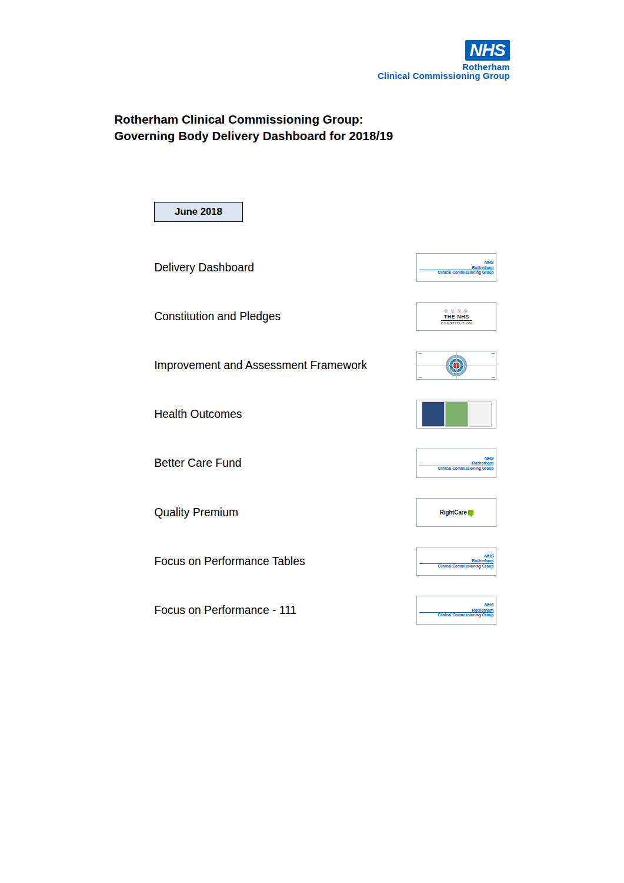NHS
Rotherham Clinical Commissioning Group
Rotherham Clinical Commissioning Group:
Governing Body Delivery Dashboard for 2018/19
June 2018
Delivery Dashboard
NHS Rotherham Clinical Commissioning Group
Constitution and Pledges
☺☺☺☺
THE NHS
CONSTITUTION
Improvement and Assessment Framework
▬▬ ▬▬ ▬▬ ▬▬
Health Outcomes
Better Care Fund
NHS Rotherham Clinical Commissioning Group
Quality Premium
RightCare
Focus on Performance Tables
NHS Rotherham Clinical Commissioning Group
Focus on Performance - 111
NHS Rotherham Clinical Commissioning Group